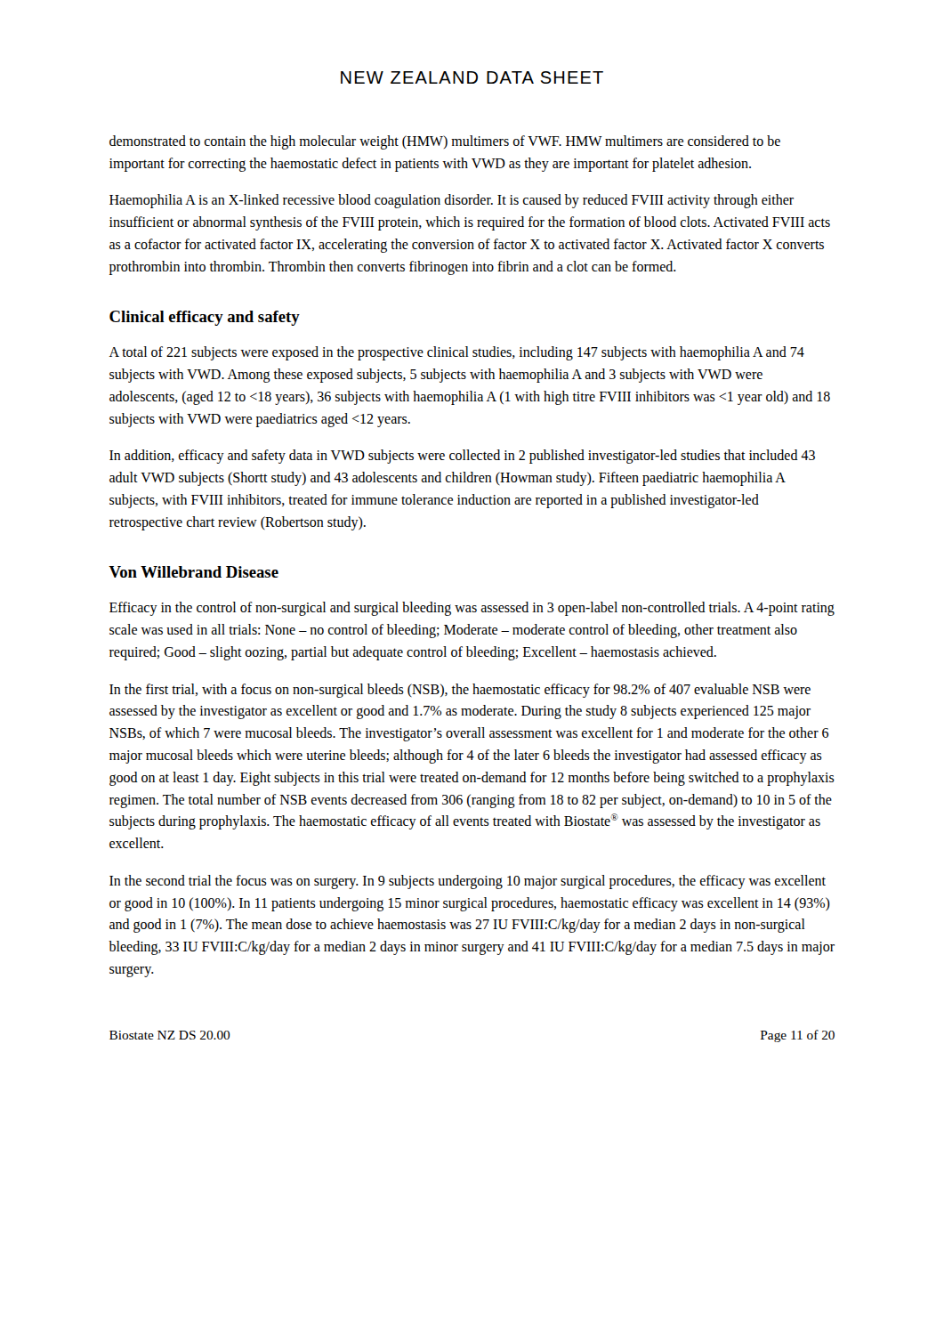NEW ZEALAND DATA SHEET
demonstrated to contain the high molecular weight (HMW) multimers of VWF. HMW multimers are considered to be important for correcting the haemostatic defect in patients with VWD as they are important for platelet adhesion.
Haemophilia A is an X-linked recessive blood coagulation disorder. It is caused by reduced FVIII activity through either insufficient or abnormal synthesis of the FVIII protein, which is required for the formation of blood clots. Activated FVIII acts as a cofactor for activated factor IX, accelerating the conversion of factor X to activated factor X. Activated factor X converts prothrombin into thrombin. Thrombin then converts fibrinogen into fibrin and a clot can be formed.
Clinical efficacy and safety
A total of 221 subjects were exposed in the prospective clinical studies, including 147 subjects with haemophilia A and 74 subjects with VWD. Among these exposed subjects, 5 subjects with haemophilia A and 3 subjects with VWD were adolescents, (aged 12 to <18 years), 36 subjects with haemophilia A (1 with high titre FVIII inhibitors was <1 year old) and 18 subjects with VWD were paediatrics aged <12 years.
In addition, efficacy and safety data in VWD subjects were collected in 2 published investigator-led studies that included 43 adult VWD subjects (Shortt study) and 43 adolescents and children (Howman study). Fifteen paediatric haemophilia A subjects, with FVIII inhibitors, treated for immune tolerance induction are reported in a published investigator-led retrospective chart review (Robertson study).
Von Willebrand Disease
Efficacy in the control of non-surgical and surgical bleeding was assessed in 3 open-label non-controlled trials. A 4-point rating scale was used in all trials: None – no control of bleeding; Moderate – moderate control of bleeding, other treatment also required; Good – slight oozing, partial but adequate control of bleeding; Excellent – haemostasis achieved.
In the first trial, with a focus on non-surgical bleeds (NSB), the haemostatic efficacy for 98.2% of 407 evaluable NSB were assessed by the investigator as excellent or good and 1.7% as moderate. During the study 8 subjects experienced 125 major NSBs, of which 7 were mucosal bleeds. The investigator’s overall assessment was excellent for 1 and moderate for the other 6 major mucosal bleeds which were uterine bleeds; although for 4 of the later 6 bleeds the investigator had assessed efficacy as good on at least 1 day. Eight subjects in this trial were treated on-demand for 12 months before being switched to a prophylaxis regimen. The total number of NSB events decreased from 306 (ranging from 18 to 82 per subject, on-demand) to 10 in 5 of the subjects during prophylaxis. The haemostatic efficacy of all events treated with Biostate® was assessed by the investigator as excellent.
In the second trial the focus was on surgery. In 9 subjects undergoing 10 major surgical procedures, the efficacy was excellent or good in 10 (100%). In 11 patients undergoing 15 minor surgical procedures, haemostatic efficacy was excellent in 14 (93%) and good in 1 (7%). The mean dose to achieve haemostasis was 27 IU FVIII:C/kg/day for a median 2 days in non-surgical bleeding, 33 IU FVIII:C/kg/day for a median 2 days in minor surgery and 41 IU FVIII:C/kg/day for a median 7.5 days in major surgery.
Biostate NZ DS 20.00 Page 11 of 20